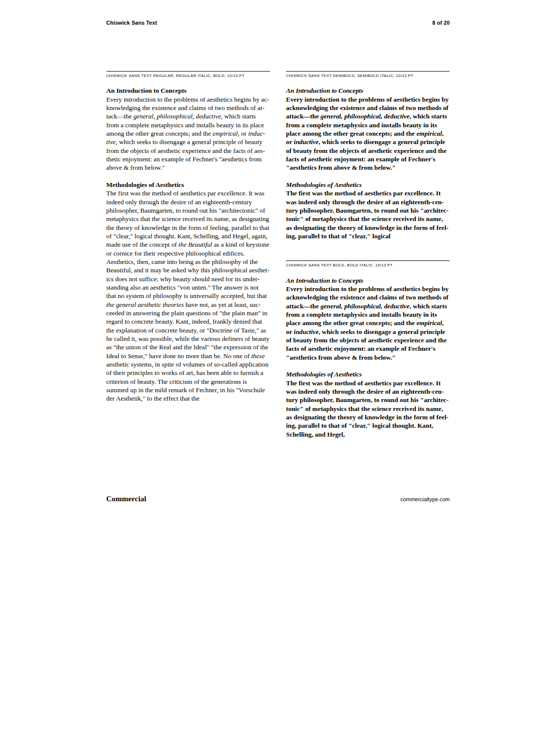Chiswick Sans Text 8 of 20
Chiswick Sans Text Regular, Regular Italic, Bold, 10/13 pt
An Introduction to Concepts
Every introduction to the problems of aesthetics begins by acknowledging the existence and claims of two methods of attack—the general, philosophical, deductive, which starts from a complete metaphysics and installs beauty in its place among the other great concepts; and the empirical, or inductive, which seeks to disengage a general principle of beauty from the objects of aesthetic experience and the facts of aesthetic enjoyment: an example of Fechner's "aesthetics from above & from below."
Methodologies of Aesthetics
The first was the method of aesthetics par excellence. It was indeed only through the desire of an eighteenth-century philosopher, Baumgarten, to round out his "architectonic" of metaphysics that the science received its name, as designating the theory of knowledge in the form of feeling, parallel to that of "clear," logical thought. Kant, Schelling, and Hegel, again, made use of the concept of the Beautiful as a kind of keystone or cornice for their respective philosophical edifices. Aesthetics, then, came into being as the philosophy of the Beautiful, and it may be asked why this philosophical aesthetics does not suffice; why beauty should need for its understanding also an aesthetics "von unten." The answer is not that no system of philosophy is universally accepted, but that the general aesthetic theories have not, as yet at least, succeeded in answering the plain questions of "the plain man" in regard to concrete beauty. Kant, indeed, frankly denied that the explanation of concrete beauty, or "Doctrine of Taste," as he called it, was possible, while the various definers of beauty as "the union of the Real and the Ideal" "the expression of the Ideal to Sense," have done no more than he. No one of these aesthetic systems, in spite of volumes of so-called application of their principles to works of art, has been able to furnish a criterion of beauty. The criticism of the generations is summed up in the mild remark of Fechner, in his "Vorschule der Aesthetik," to the effect that the
Chiswick Sans Text Semibold, Semibold Italic, 10/13 pt
An Introduction to Concepts
Every introduction to the problems of aesthetics begins by acknowledging the existence and claims of two methods of attack—the general, philosophical, deductive, which starts from a complete metaphysics and installs beauty in its place among the other great concepts; and the empirical, or inductive, which seeks to disengage a general principle of beauty from the objects of aesthetic experience and the facts of aesthetic enjoyment: an example of Fechner's "aesthetics from above & from below."
Methodologies of Aesthetics
The first was the method of aesthetics par excellence. It was indeed only through the desire of an eighteenth-century philosopher, Baumgarten, to round out his "architectonic" of metaphysics that the science received its name, as designating the theory of knowledge in the form of feeling, parallel to that of "clear," logical
Chiswick Sans Text Bold, Bold Italic, 10/13 pt
An Introduction to Concepts
Every introduction to the problems of aesthetics begins by acknowledging the existence and claims of two methods of attack—the general, philosophical, deductive, which starts from a complete metaphysics and installs beauty in its place among the other great concepts; and the empirical, or inductive, which seeks to disengage a general principle of beauty from the objects of aesthetic experience and the facts of aesthetic enjoyment: an example of Fechner's "aesthetics from above & from below."
Methodologies of Aesthetics
The first was the method of aesthetics par excellence. It was indeed only through the desire of an eighteenth-century philosopher, Baumgarten, to round out his "architectonic" of metaphysics that the science received its name, as designating the theory of knowledge in the form of feeling, parallel to that of "clear," logical thought. Kant, Schelling, and Hegel,
Commercial commercialtype.com